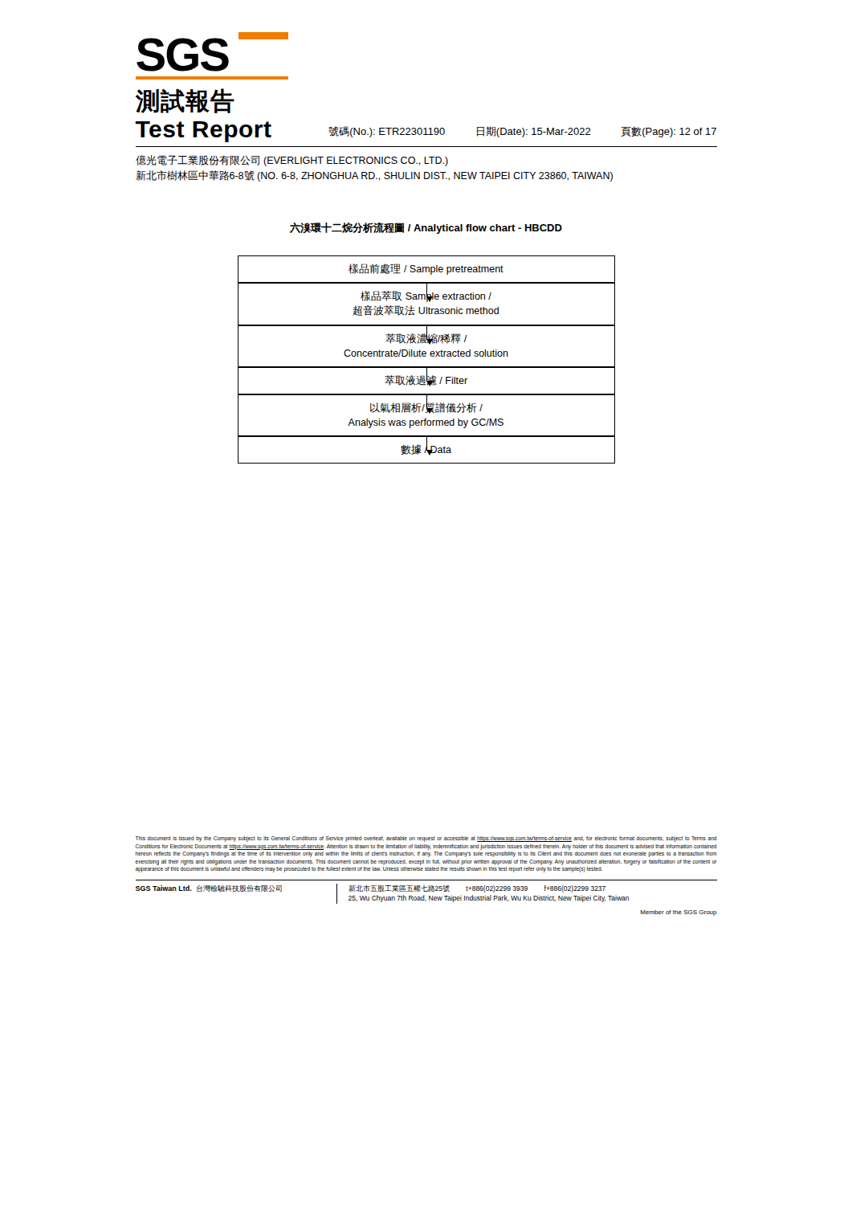SGS
測試報告
Test Report
號碼(No.): ETR22301190 日期(Date): 15-Mar-2022 頁數(Page): 12 of 17
億光電子工業股份有限公司 (EVERLIGHT ELECTRONICS CO., LTD.)
新北市樹林區中華路6-8號 (NO. 6-8, ZHONGHUA RD., SHULIN DIST., NEW TAIPEI CITY 23860, TAIWAN)
六溴環十二烷分析流程圖 / Analytical flow chart - HBCDD
樣品前處理 / Sample pretreatment
樣品萃取 Sample extraction /
超音波萃取法 Ultrasonic method
萃取液濃縮/稀釋 /
Concentrate/Dilute extracted solution
萃取液過濾 / Filter
以氣相層析/質譜儀分析 /
Analysis was performed by GC/MS
數據 / Data
This document is issued by the Company subject to its General Conditions of Service printed overleaf, available on request or accessible at https://www.sgs.com.tw/terms-of-service and, for electronic format documents, subject to Terms and Conditions for Electronic Documents at https://www.sgs.com.tw/terms-of-service. Attention is drawn to the limitation of liability, indemnification and jurisdiction issues defined therein. Any holder of this document is advised that information contained hereon reflects the Company's findings at the time of its intervention only and within the limits of client's instruction, if any. The Company's sole responsibility is to its Client and this document does not exonerate parties to a transaction from exercising all their rights and obligations under the transaction documents. This document cannot be reproduced, except in full, without prior written approval of the Company. Any unauthorized alteration, forgery or falsification of the content or appearance of this document is unlawful and offenders may be prosecuted to the fullest extent of the law. Unless otherwise stated the results shown in this test report refer only to the sample(s) tested.
SGS Taiwan Ltd. 台灣檢驗科技股份有限公司
新北市五股工業區五權七路25號 t+886(02)2299 3939 f+886(02)2299 3237
25, Wu Chyuan 7th Road, New Taipei Industrial Park, Wu Ku District, New Taipei City, Taiwan
Member of the SGS Group